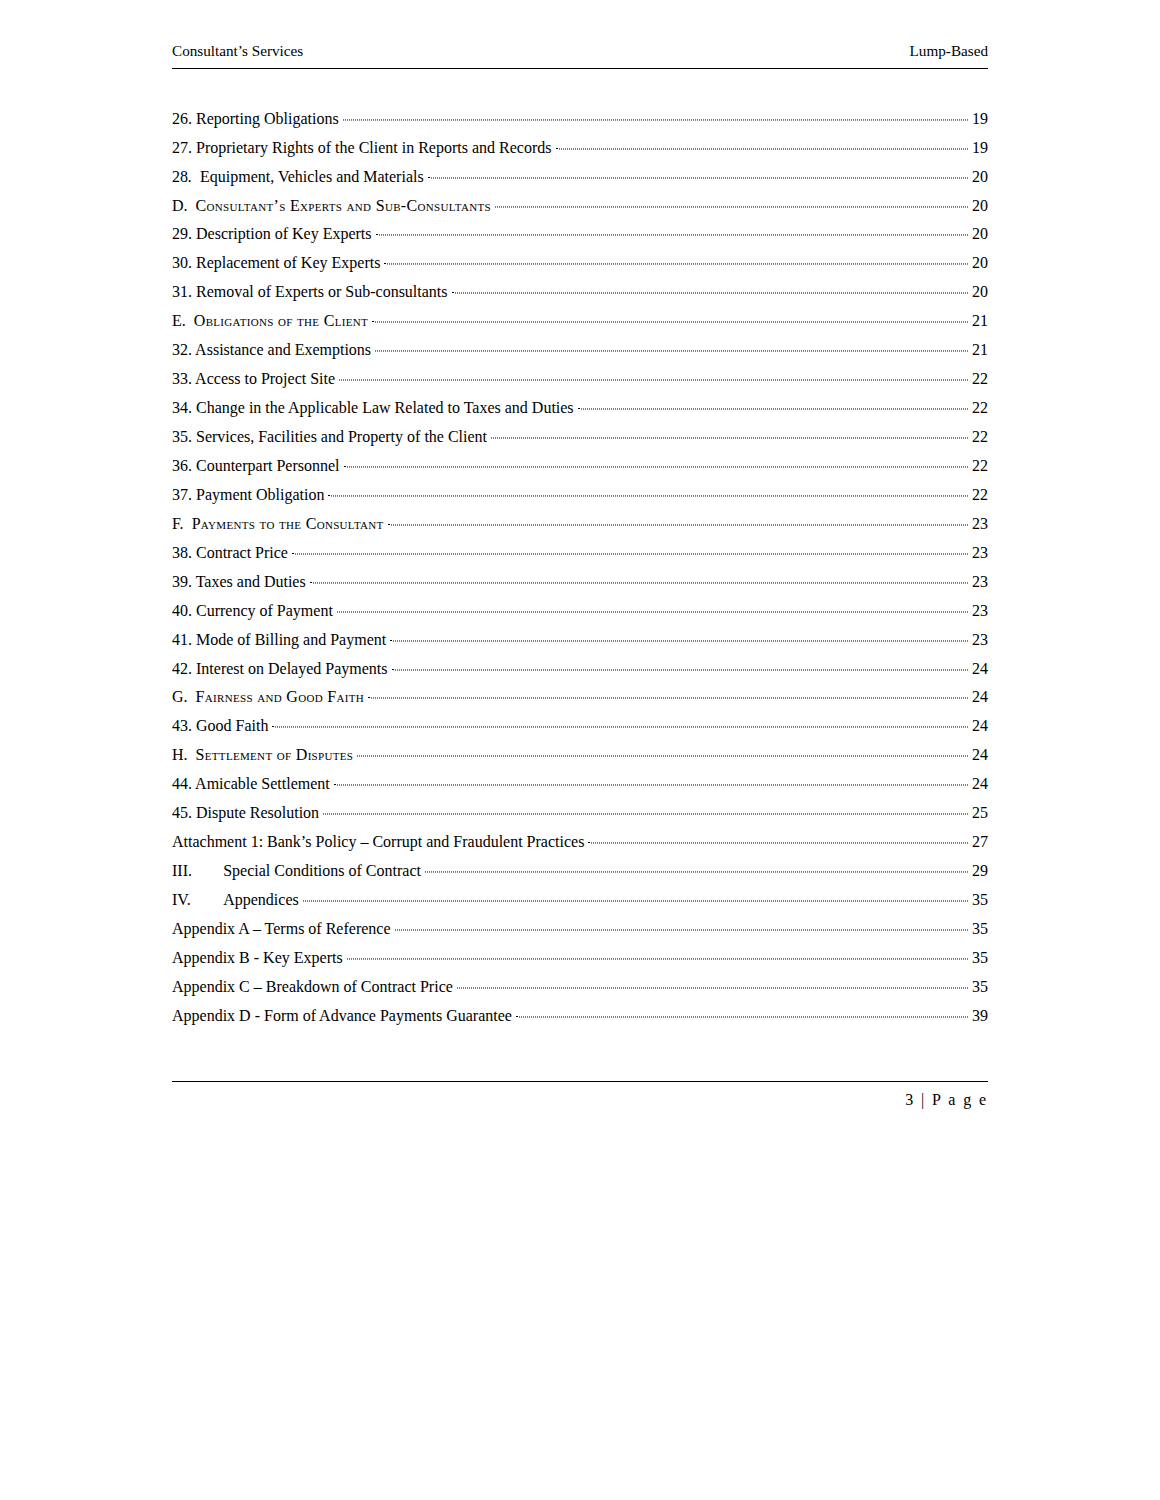Consultant’s Services Lump-Based
26. Reporting Obligations 19
27. Proprietary Rights of the Client in Reports and Records 19
28. Equipment, Vehicles and Materials 20
D. Consultant’s Experts and Sub-Consultants 20
29. Description of Key Experts 20
30. Replacement of Key Experts 20
31. Removal of Experts or Sub-consultants 20
E. Obligations of the Client 21
32. Assistance and Exemptions 21
33. Access to Project Site 22
34. Change in the Applicable Law Related to Taxes and Duties 22
35. Services, Facilities and Property of the Client 22
36. Counterpart Personnel 22
37. Payment Obligation 22
F. Payments to the Consultant 23
38. Contract Price 23
39. Taxes and Duties 23
40. Currency of Payment 23
41. Mode of Billing and Payment 23
42. Interest on Delayed Payments 24
G. Fairness and Good Faith 24
43. Good Faith 24
H. Settlement of Disputes 24
44. Amicable Settlement 24
45. Dispute Resolution 25
Attachment 1: Bank’s Policy – Corrupt and Fraudulent Practices 27
III. Special Conditions of Contract 29
IV. Appendices 35
Appendix A – Terms of Reference 35
Appendix B - Key Experts 35
Appendix C – Breakdown of Contract Price 35
Appendix D - Form of Advance Payments Guarantee 39
3 | P a g e